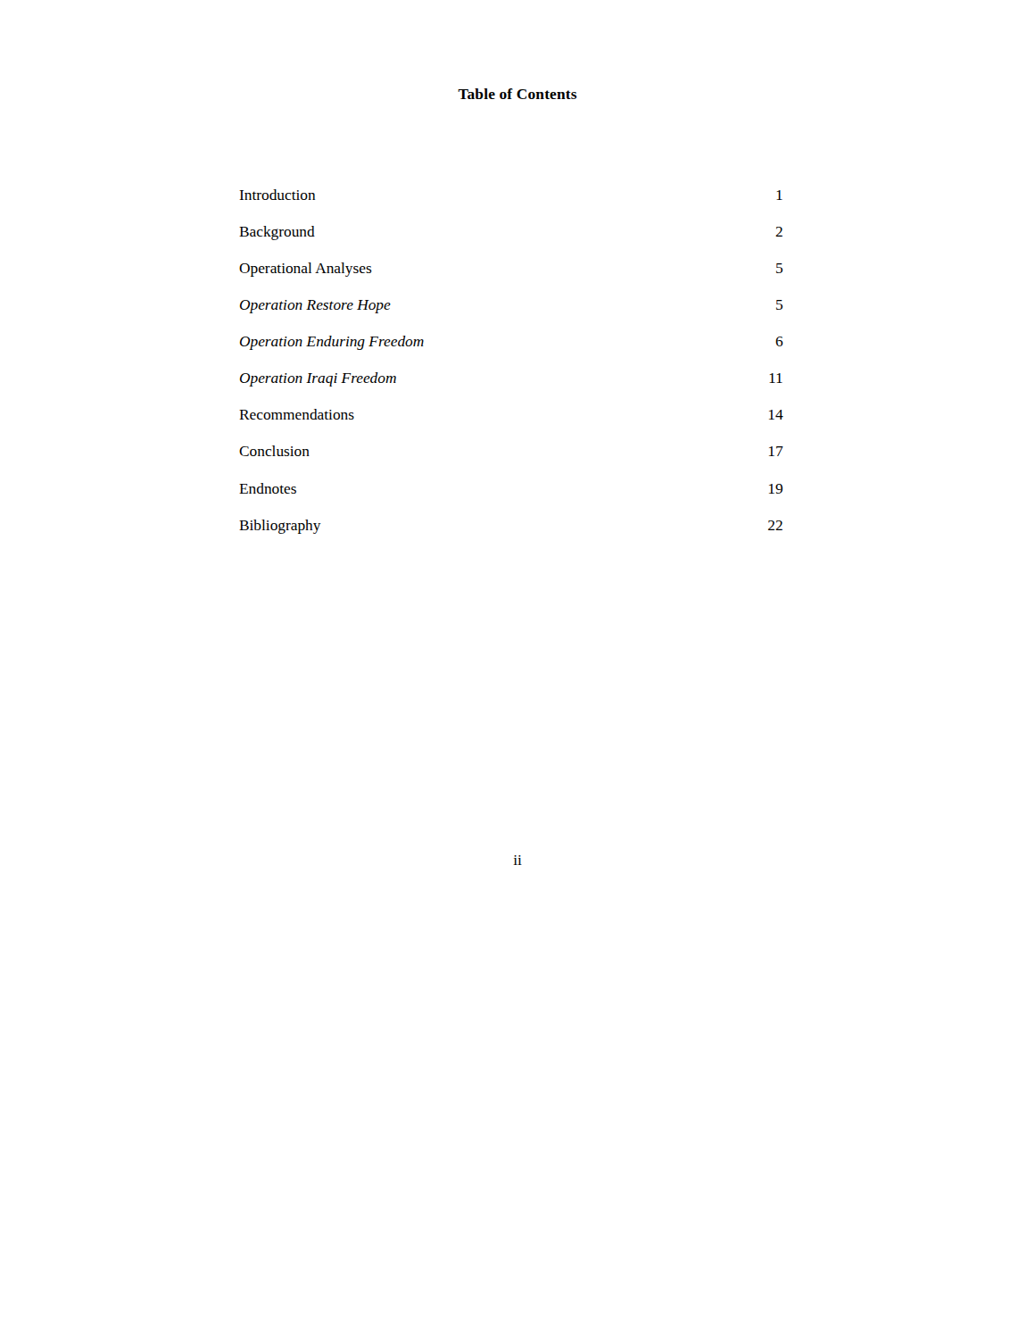Table of Contents
| Introduction | 1 |
| Background | 2 |
| Operational Analyses | 5 |
| Operation Restore Hope | 5 |
| Operation Enduring Freedom | 6 |
| Operation Iraqi Freedom | 11 |
| Recommendations | 14 |
| Conclusion | 17 |
| Endnotes | 19 |
| Bibliography | 22 |
ii